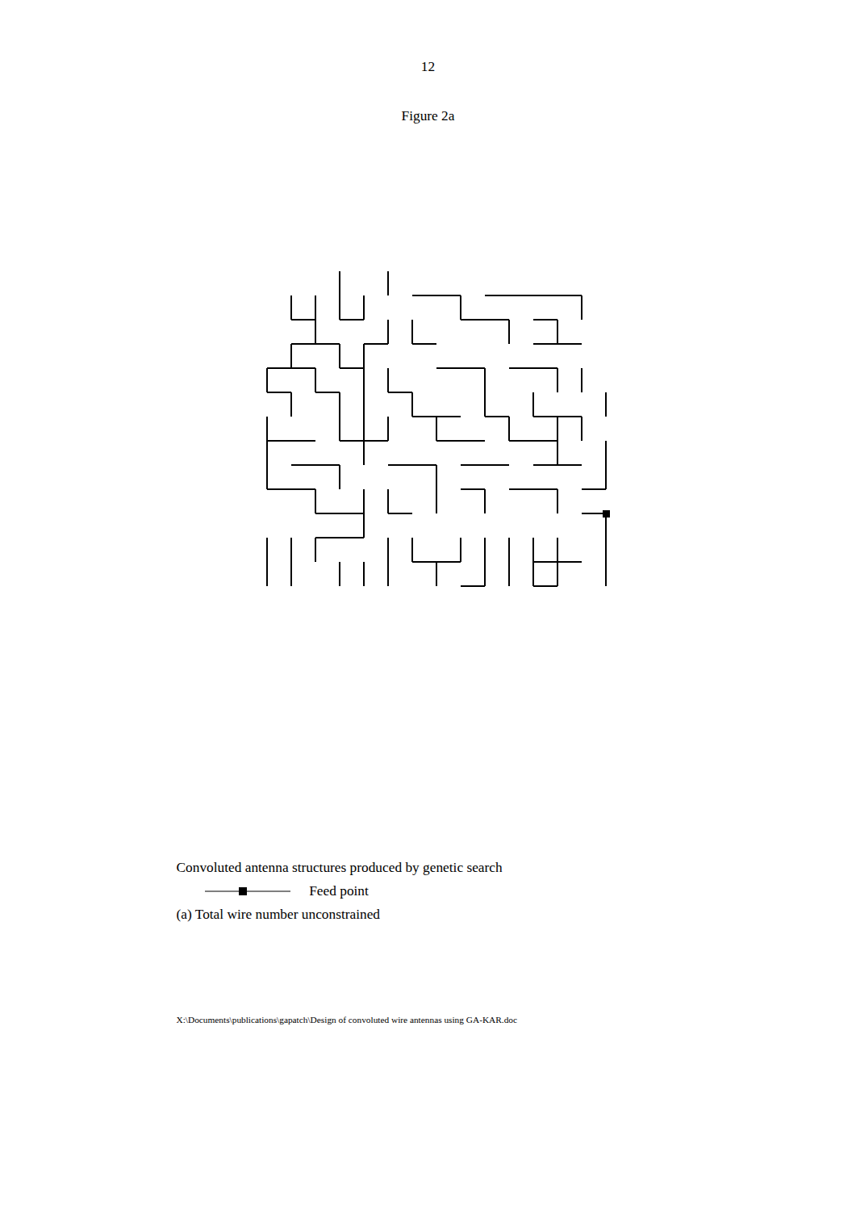12
Figure 2a
Convoluted antenna structures produced by genetic search
Feed point
(a) Total wire number unconstrained
X:\Documents\publications\gapatch\Design of convoluted wire antennas using GA-KAR.doc